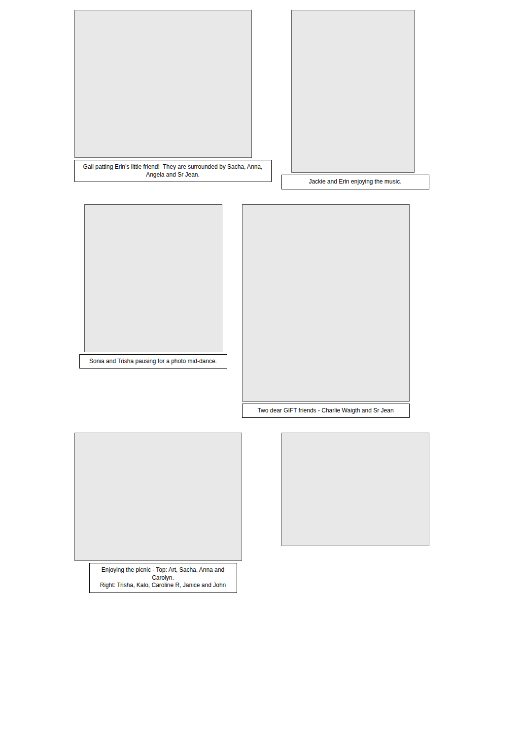Gail patting Erin’s little friend! They are surrounded by Sacha, Anna, Angela and Sr Jean.
Jackie and Erin enjoying the music.
Sonia and Trisha pausing for a photo mid-dance.
Two dear GIFT friends - Charlie Waigth and Sr Jean
Enjoying the picnic - Top: Art, Sacha, Anna and Carolyn.
Right: Trisha, Kalo, Caroline R, Janice and John